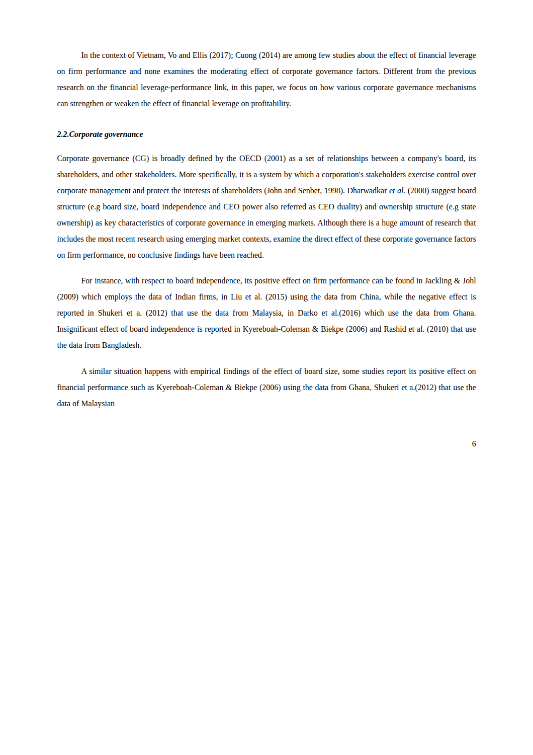In the context of Vietnam, Vo and Ellis (2017); Cuong (2014) are among few studies about the effect of financial leverage on firm performance and none examines the moderating effect of corporate governance factors. Different from the previous research on the financial leverage-performance link, in this paper, we focus on how various corporate governance mechanisms can strengthen or weaken the effect of financial leverage on profitability.
2.2.Corporate governance
Corporate governance (CG) is broadly defined by the OECD (2001) as a set of relationships between a company's board, its shareholders, and other stakeholders. More specifically, it is a system by which a corporation's stakeholders exercise control over corporate management and protect the interests of shareholders (John and Senbet, 1998). Dharwadkar et al. (2000) suggest board structure (e.g board size, board independence and CEO power also referred as CEO duality) and ownership structure (e.g state ownership) as key characteristics of corporate governance in emerging markets. Although there is a huge amount of research that includes the most recent research using emerging market contexts, examine the direct effect of these corporate governance factors on firm performance, no conclusive findings have been reached.
For instance, with respect to board independence, its positive effect on firm performance can be found in Jackling & Johl (2009) which employs the data of Indian firms, in Liu et al. (2015) using the data from China, while the negative effect is reported in Shukeri et a. (2012) that use the data from Malaysia, in Darko et al.(2016) which use the data from Ghana. Insignificant effect of board independence is reported in Kyereboah-Coleman & Biekpe (2006) and Rashid et al. (2010) that use the data from Bangladesh.
A similar situation happens with empirical findings of the effect of board size, some studies report its positive effect on financial performance such as Kyereboah-Coleman & Biekpe (2006) using the data from Ghana, Shukeri et a.(2012) that use the data of Malaysian
6